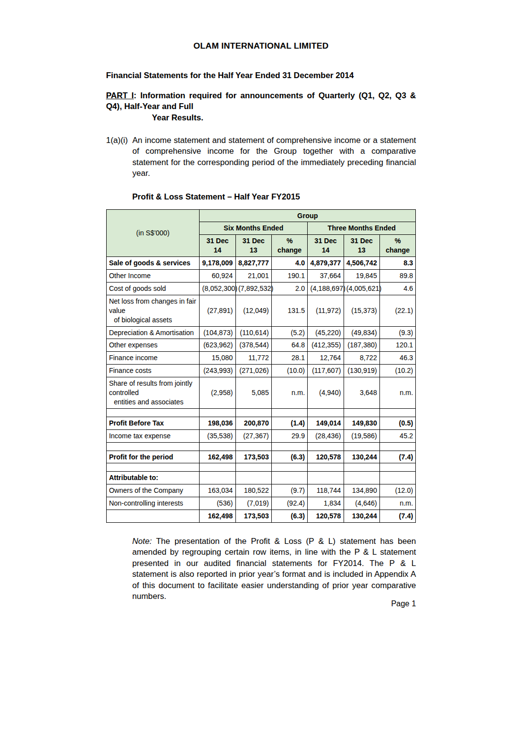OLAM INTERNATIONAL LIMITED
Financial Statements for the Half Year Ended 31 December 2014
PART I: Information required for announcements of Quarterly (Q1, Q2, Q3 & Q4), Half-Year and Full Year Results.
1(a)(i)
An income statement and statement of comprehensive income or a statement of comprehensive income for the Group together with a comparative statement for the corresponding period of the immediately preceding financial year.
Profit & Loss Statement – Half Year FY2015
| (in S$’000) | Group |
| --- | --- |
| Six Months Ended | Three Months Ended |
| 31 Dec 14 | 31 Dec 13 | % change | 31 Dec 14 | 31 Dec 13 | % change |
| Sale of goods & services | 9,178,009 | 8,827,777 | 4.0 | 4,879,377 | 4,506,742 | 8.3 |
| Other Income | 60,924 | 21,001 | 190.1 | 37,664 | 19,845 | 89.8 |
| Cost of goods sold | (8,052,300) | (7,892,532) | 2.0 | (4,188,697) | (4,005,621) | 4.6 |
| Net loss from changes in fair value of biological assets | (27,891) | (12,049) | 131.5 | (11,972) | (15,373) | (22.1) |
| Depreciation & Amortisation | (104,873) | (110,614) | (5.2) | (45,220) | (49,834) | (9.3) |
| Other expenses | (623,962) | (378,544) | 64.8 | (412,355) | (187,380) | 120.1 |
| Finance income | 15,080 | 11,772 | 28.1 | 12,764 | 8,722 | 46.3 |
| Finance costs | (243,993) | (271,026) | (10.0) | (117,607) | (130,919) | (10.2) |
| Share of results from jointly controlled entities and associates | (2,958) | 5,085 | n.m. | (4,940) | 3,648 | n.m. |
| Profit Before Tax | 198,036 | 200,870 | (1.4) | 149,014 | 149,830 | (0.5) |
| Income tax expense | (35,538) | (27,367) | 29.9 | (28,436) | (19,586) | 45.2 |
| Profit for the period | 162,498 | 173,503 | (6.3) | 120,578 | 130,244 | (7.4) |
| Attributable to: | | | | | | |
| Owners of the Company | 163,034 | 180,522 | (9.7) | 118,744 | 134,890 | (12.0) |
| Non-controlling interests | (536) | (7,019) | (92.4) | 1,834 | (4,646) | n.m. |
| | 162,498 | 173,503 | (6.3) | 120,578 | 130,244 | (7.4) |
Note: The presentation of the Profit & Loss (P & L) statement has been amended by regrouping certain row items, in line with the P & L statement presented in our audited financial statements for FY2014. The P & L statement is also reported in prior year’s format and is included in Appendix A of this document to facilitate easier understanding of prior year comparative numbers.
Page 1